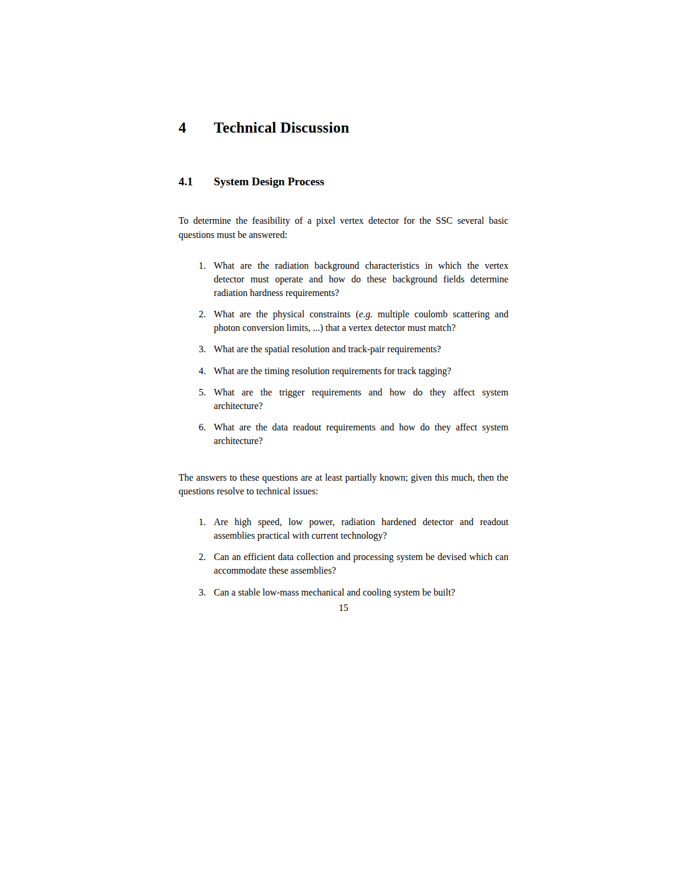4 Technical Discussion
4.1 System Design Process
To determine the feasibility of a pixel vertex detector for the SSC several basic questions must be answered:
What are the radiation background characteristics in which the vertex detector must operate and how do these background fields determine radiation hardness requirements?
What are the physical constraints (e.g. multiple coulomb scattering and photon conversion limits, ...) that a vertex detector must match?
What are the spatial resolution and track-pair requirements?
What are the timing resolution requirements for track tagging?
What are the trigger requirements and how do they affect system architecture?
What are the data readout requirements and how do they affect system architecture?
The answers to these questions are at least partially known; given this much, then the questions resolve to technical issues:
Are high speed, low power, radiation hardened detector and readout assemblies practical with current technology?
Can an efficient data collection and processing system be devised which can accommodate these assemblies?
Can a stable low-mass mechanical and cooling system be built?
15